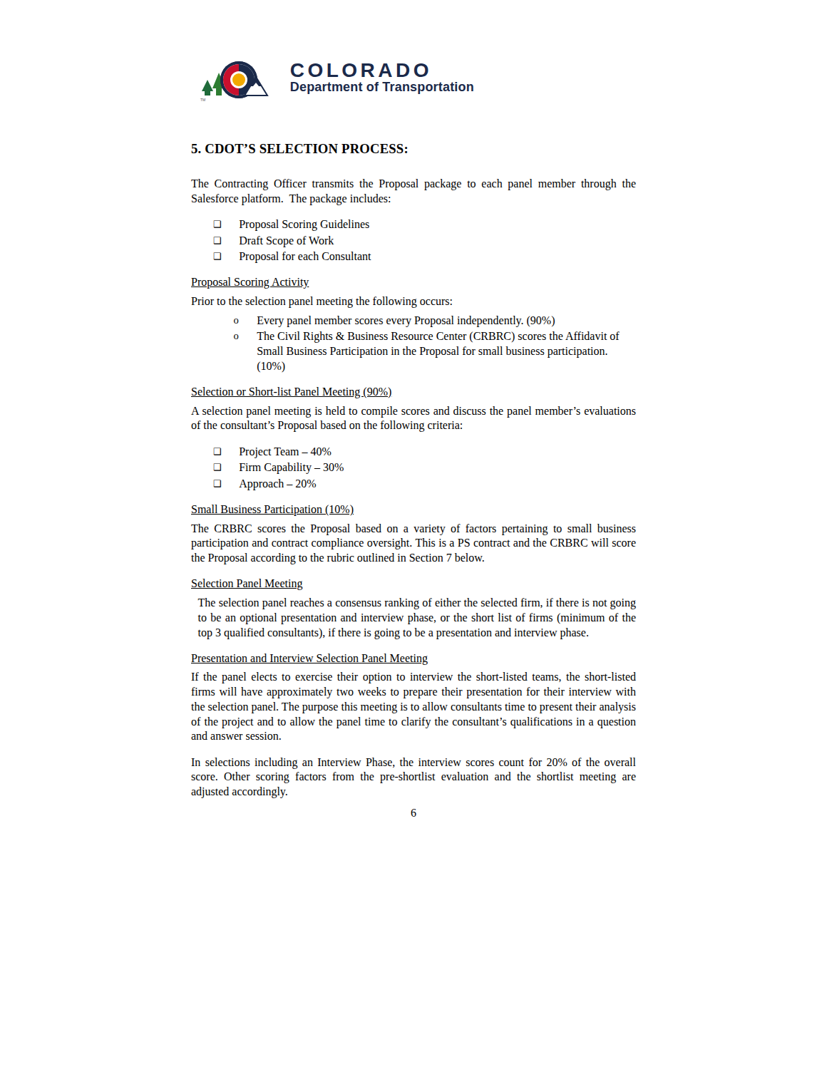TM
COLORADO
Department of Transportation
5. CDOT’S SELECTION PROCESS:
The Contracting Officer transmits the Proposal package to each panel member through the Salesforce platform. The package includes:
Proposal Scoring Guidelines
Draft Scope of Work
Proposal for each Consultant
Proposal Scoring Activity
Prior to the selection panel meeting the following occurs:
Every panel member scores every Proposal independently. (90%)
The Civil Rights & Business Resource Center (CRBRC) scores the Affidavit of Small Business Participation in the Proposal for small business participation. (10%)
Selection or Short-list Panel Meeting (90%)
A selection panel meeting is held to compile scores and discuss the panel member’s evaluations of the consultant’s Proposal based on the following criteria:
Project Team – 40%
Firm Capability – 30%
Approach – 20%
Small Business Participation (10%)
The CRBRC scores the Proposal based on a variety of factors pertaining to small business participation and contract compliance oversight. This is a PS contract and the CRBRC will score the Proposal according to the rubric outlined in Section 7 below.
Selection Panel Meeting
The selection panel reaches a consensus ranking of either the selected firm, if there is not going to be an optional presentation and interview phase, or the short list of firms (minimum of the top 3 qualified consultants), if there is going to be a presentation and interview phase.
Presentation and Interview Selection Panel Meeting
If the panel elects to exercise their option to interview the short-listed teams, the short-listed firms will have approximately two weeks to prepare their presentation for their interview with the selection panel. The purpose this meeting is to allow consultants time to present their analysis of the project and to allow the panel time to clarify the consultant’s qualifications in a question and answer session.
In selections including an Interview Phase, the interview scores count for 20% of the overall score. Other scoring factors from the pre-shortlist evaluation and the shortlist meeting are adjusted accordingly.
6